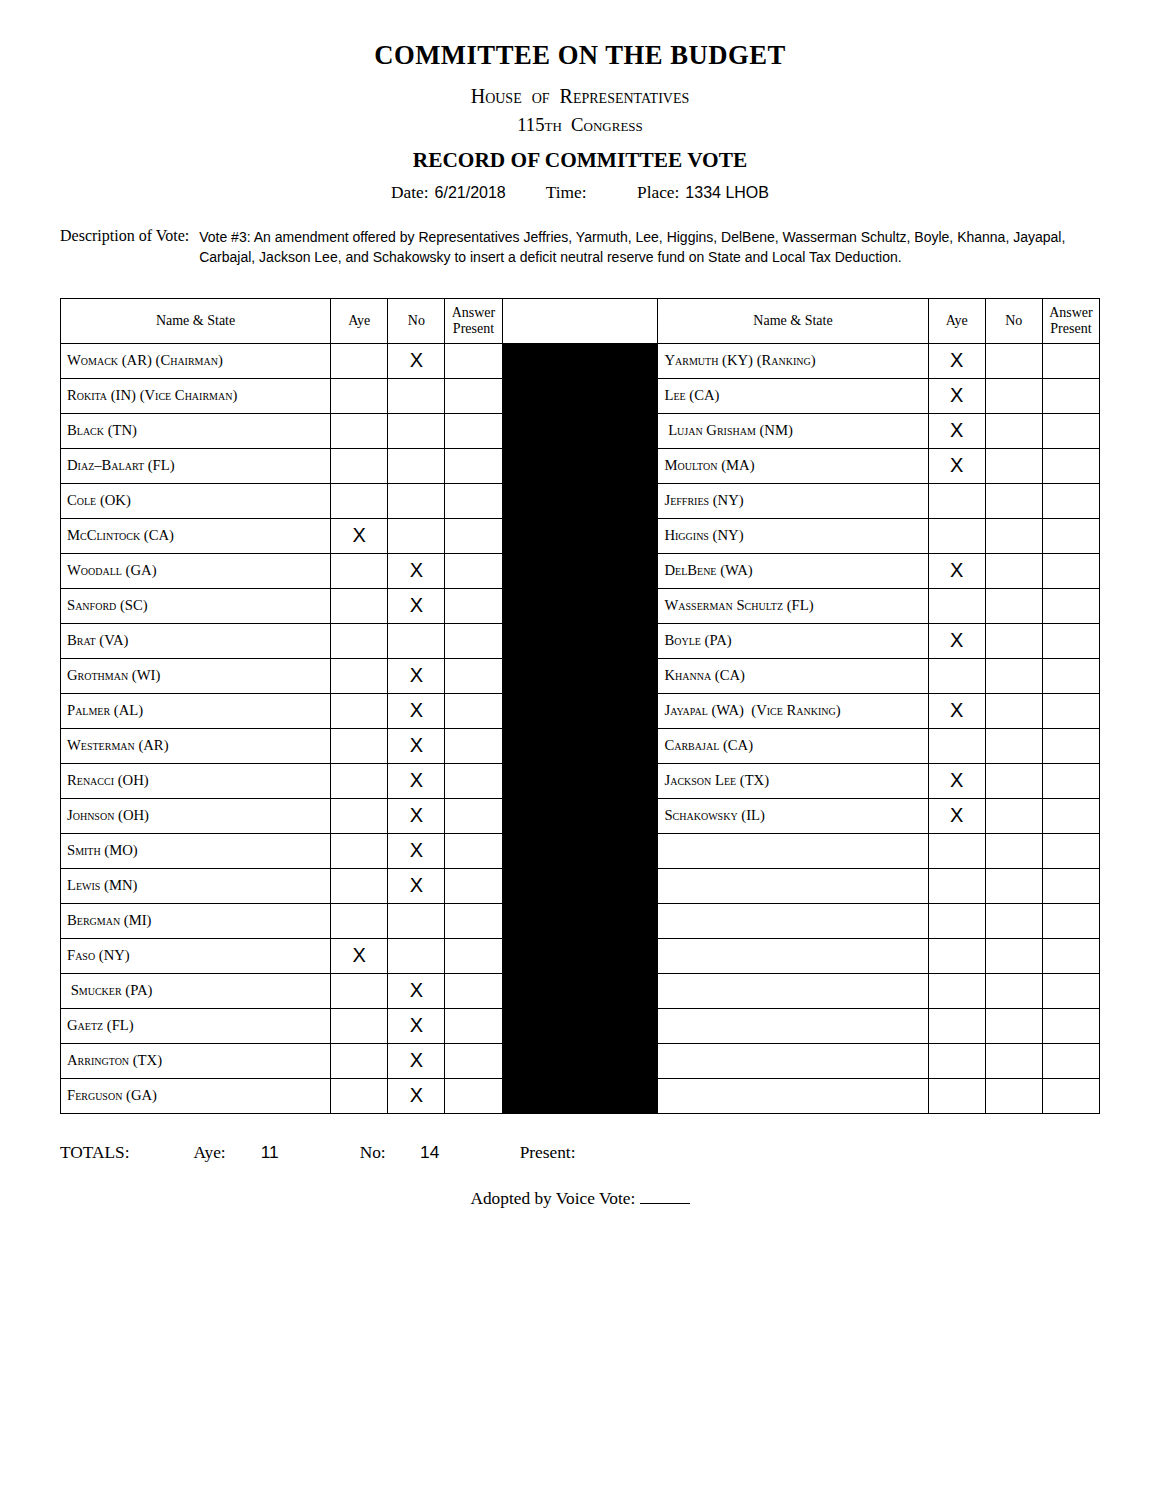COMMITTEE ON THE BUDGET
House of Representatives
115th Congress
RECORD OF COMMITTEE VOTE
Date: 6/21/2018
Time:
Place: 1334 LHOB
Description of Vote:
Vote #3: An amendment offered by Representatives Jeffries, Yarmuth, Lee, Higgins, DelBene, Wasserman Schultz, Boyle, Khanna, Jayapal, Carbajal, Jackson Lee, and Schakowsky to insert a deficit neutral reserve fund on State and Local Tax Deduction.
| Name & State | Aye | No | Answer Present | | Name & State | Aye | No | Answer Present |
| --- | --- | --- | --- | --- | --- | --- | --- | --- |
| Womack (AR) (Chairman) | | X | | | Yarmuth (KY) (Ranking) | X | | |
| Rokita (IN) (Vice Chairman) | | | | | Lee (CA) | X | | |
| Black (TN) | | | | | Lujan Grisham (NM) | X | | |
| Diaz–Balart (FL) | | | | | Moulton (MA) | X | | |
| Cole (OK) | | | | | Jeffries (NY) | | | |
| McClintock (CA) | X | | | | Higgins (NY) | | | |
| Woodall (GA) | | X | | | DelBene (WA) | X | | |
| Sanford (SC) | | X | | | Wasserman Schultz (FL) | | | |
| Brat (VA) | | | | | Boyle (PA) | X | | |
| Grothman (WI) | | X | | | Khanna (CA) | | | |
| Palmer (AL) | | X | | | Jayapal (WA) (Vice Ranking) | X | | |
| Westerman (AR) | | X | | | Carbajal (CA) | | | |
| Renacci (OH) | | X | | | Jackson Lee (TX) | X | | |
| Johnson (OH) | | X | | | Schakowsky (IL) | X | | |
| Smith (MO) | | X | | | | | | |
| Lewis (MN) | | X | | | | | | |
| Bergman (MI) | | | | | | | | |
| Faso (NY) | X | | | | | | | |
| Smucker (PA) | | X | | | | | | |
| Gaetz (FL) | | X | | | | | | |
| Arrington (TX) | | X | | | | | | |
| Ferguson (GA) | | X | | | | | | |
TOTALS: Aye: 11 No: 14 Present:
Adopted by Voice Vote: